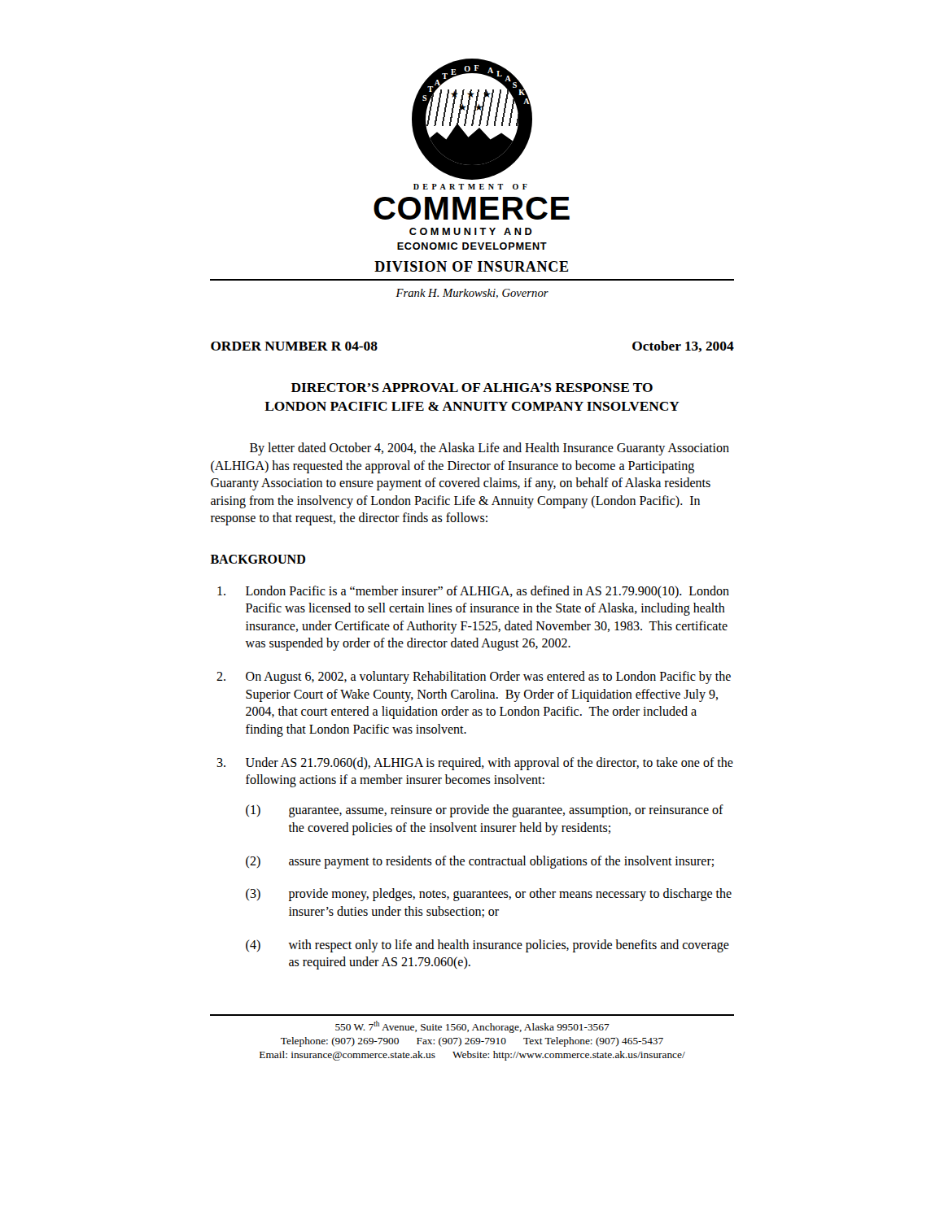S T A T E O F A L A S K A
★ ★ ★
★ ★
DEPARTMENT OF
COMMERCE
COMMUNITY AND
ECONOMIC DEVELOPMENT
DIVISION OF INSURANCE
Frank H. Murkowski, Governor
ORDER NUMBER R 04-08 October 13, 2004
DIRECTOR’S APPROVAL OF ALHIGA’S RESPONSE TO
LONDON PACIFIC LIFE & ANNUITY COMPANY INSOLVENCY
By letter dated October 4, 2004, the Alaska Life and Health Insurance Guaranty Association (ALHIGA) has requested the approval of the Director of Insurance to become a Participating Guaranty Association to ensure payment of covered claims, if any, on behalf of Alaska residents arising from the insolvency of London Pacific Life & Annuity Company (London Pacific). In response to that request, the director finds as follows:
BACKGROUND
1. London Pacific is a “member insurer” of ALHIGA, as defined in AS 21.79.900(10). London Pacific was licensed to sell certain lines of insurance in the State of Alaska, including health insurance, under Certificate of Authority F-1525, dated November 30, 1983. This certificate was suspended by order of the director dated August 26, 2002.
2. On August 6, 2002, a voluntary Rehabilitation Order was entered as to London Pacific by the Superior Court of Wake County, North Carolina. By Order of Liquidation effective July 9, 2004, that court entered a liquidation order as to London Pacific. The order included a finding that London Pacific was insolvent.
3. Under AS 21.79.060(d), ALHIGA is required, with approval of the director, to take one of the following actions if a member insurer becomes insolvent:
(1) guarantee, assume, reinsure or provide the guarantee, assumption, or reinsurance of the covered policies of the insolvent insurer held by residents;
(2) assure payment to residents of the contractual obligations of the insolvent insurer;
(3) provide money, pledges, notes, guarantees, or other means necessary to discharge the insurer’s duties under this subsection; or
(4) with respect only to life and health insurance policies, provide benefits and coverage as required under AS 21.79.060(e).
550 W. 7th Avenue, Suite 1560, Anchorage, Alaska 99501-3567
Telephone: (907) 269-7900 Fax: (907) 269-7910 Text Telephone: (907) 465-5437
Email: insurance@commerce.state.ak.us Website: http://www.commerce.state.ak.us/insurance/